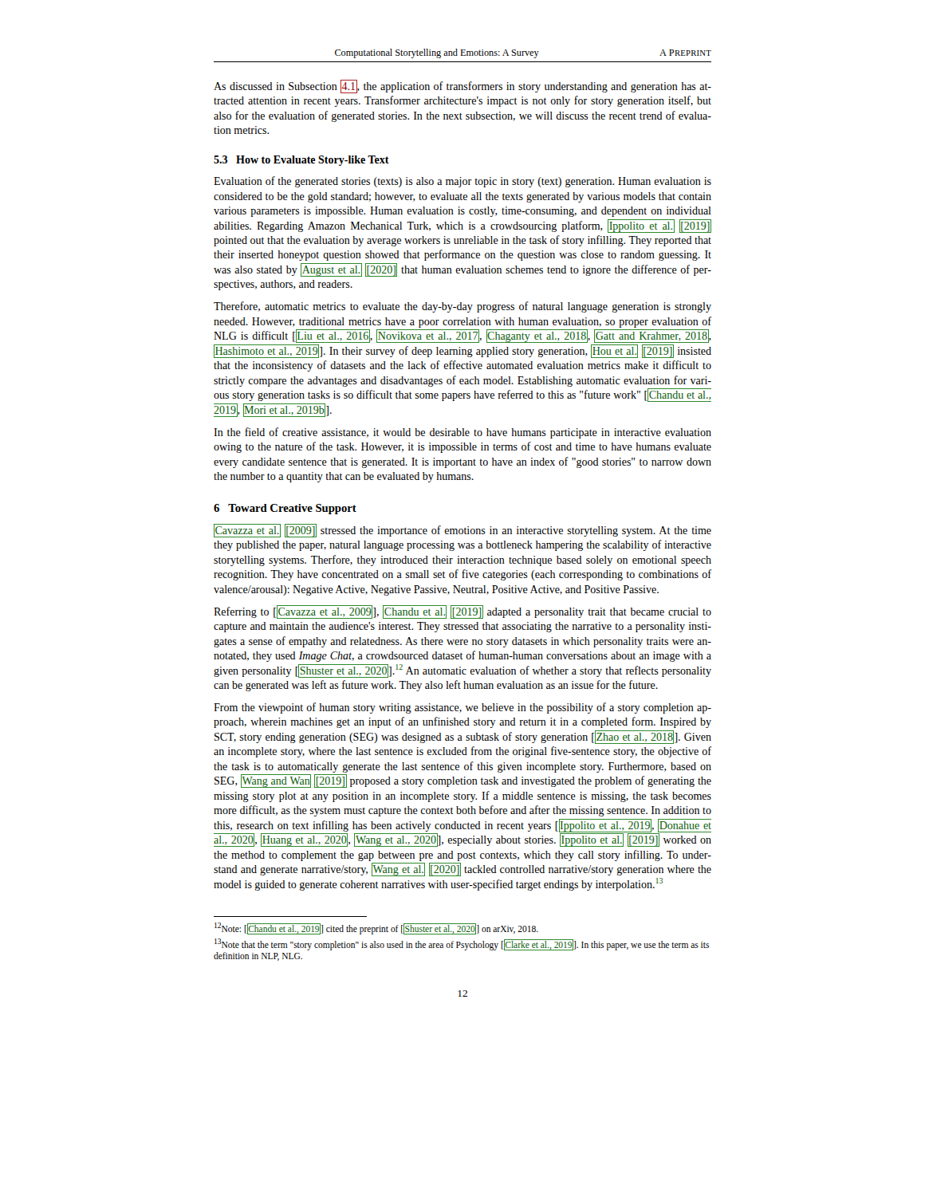Computational Storytelling and Emotions: A Survey
A PREPRINT
As discussed in Subsection 4.1, the application of transformers in story understanding and generation has attracted attention in recent years. Transformer architecture's impact is not only for story generation itself, but also for the evaluation of generated stories. In the next subsection, we will discuss the recent trend of evaluation metrics.
5.3 How to Evaluate Story-like Text
Evaluation of the generated stories (texts) is also a major topic in story (text) generation. Human evaluation is considered to be the gold standard; however, to evaluate all the texts generated by various models that contain various parameters is impossible. Human evaluation is costly, time-consuming, and dependent on individual abilities. Regarding Amazon Mechanical Turk, which is a crowdsourcing platform, Ippolito et al. [2019] pointed out that the evaluation by average workers is unreliable in the task of story infilling. They reported that their inserted honeypot question showed that performance on the question was close to random guessing. It was also stated by August et al. [2020] that human evaluation schemes tend to ignore the difference of perspectives, authors, and readers.
Therefore, automatic metrics to evaluate the day-by-day progress of natural language generation is strongly needed. However, traditional metrics have a poor correlation with human evaluation, so proper evaluation of NLG is difficult [Liu et al., 2016, Novikova et al., 2017, Chaganty et al., 2018, Gatt and Krahmer, 2018, Hashimoto et al., 2019]. In their survey of deep learning applied story generation, Hou et al. [2019] insisted that the inconsistency of datasets and the lack of effective automated evaluation metrics make it difficult to strictly compare the advantages and disadvantages of each model. Establishing automatic evaluation for various story generation tasks is so difficult that some papers have referred to this as "future work" [Chandu et al., 2019, Mori et al., 2019b].
In the field of creative assistance, it would be desirable to have humans participate in interactive evaluation owing to the nature of the task. However, it is impossible in terms of cost and time to have humans evaluate every candidate sentence that is generated. It is important to have an index of "good stories" to narrow down the number to a quantity that can be evaluated by humans.
6 Toward Creative Support
Cavazza et al. [2009] stressed the importance of emotions in an interactive storytelling system. At the time they published the paper, natural language processing was a bottleneck hampering the scalability of interactive storytelling systems. Therfore, they introduced their interaction technique based solely on emotional speech recognition. They have concentrated on a small set of five categories (each corresponding to combinations of valence/arousal): Negative Active, Negative Passive, Neutral, Positive Active, and Positive Passive.
Referring to [Cavazza et al., 2009], Chandu et al. [2019] adapted a personality trait that became crucial to capture and maintain the audience's interest. They stressed that associating the narrative to a personality instigates a sense of empathy and relatedness. As there were no story datasets in which personality traits were annotated, they used Image Chat, a crowdsourced dataset of human-human conversations about an image with a given personality [Shuster et al., 2020].12 An automatic evaluation of whether a story that reflects personality can be generated was left as future work. They also left human evaluation as an issue for the future.
From the viewpoint of human story writing assistance, we believe in the possibility of a story completion approach, wherein machines get an input of an unfinished story and return it in a completed form. Inspired by SCT, story ending generation (SEG) was designed as a subtask of story generation [Zhao et al., 2018]. Given an incomplete story, where the last sentence is excluded from the original five-sentence story, the objective of the task is to automatically generate the last sentence of this given incomplete story. Furthermore, based on SEG, Wang and Wan [2019] proposed a story completion task and investigated the problem of generating the missing story plot at any position in an incomplete story. If a middle sentence is missing, the task becomes more difficult, as the system must capture the context both before and after the missing sentence. In addition to this, research on text infilling has been actively conducted in recent years [Ippolito et al., 2019, Donahue et al., 2020, Huang et al., 2020, Wang et al., 2020], especially about stories. Ippolito et al. [2019] worked on the method to complement the gap between pre and post contexts, which they call story infilling. To understand and generate narrative/story, Wang et al. [2020] tackled controlled narrative/story generation where the model is guided to generate coherent narratives with user-specified target endings by interpolation.13
12 Note: [Chandu et al., 2019] cited the preprint of [Shuster et al., 2020] on arXiv, 2018.
13 Note that the term "story completion" is also used in the area of Psychology [Clarke et al., 2019]. In this paper, we use the term as its definition in NLP, NLG.
12